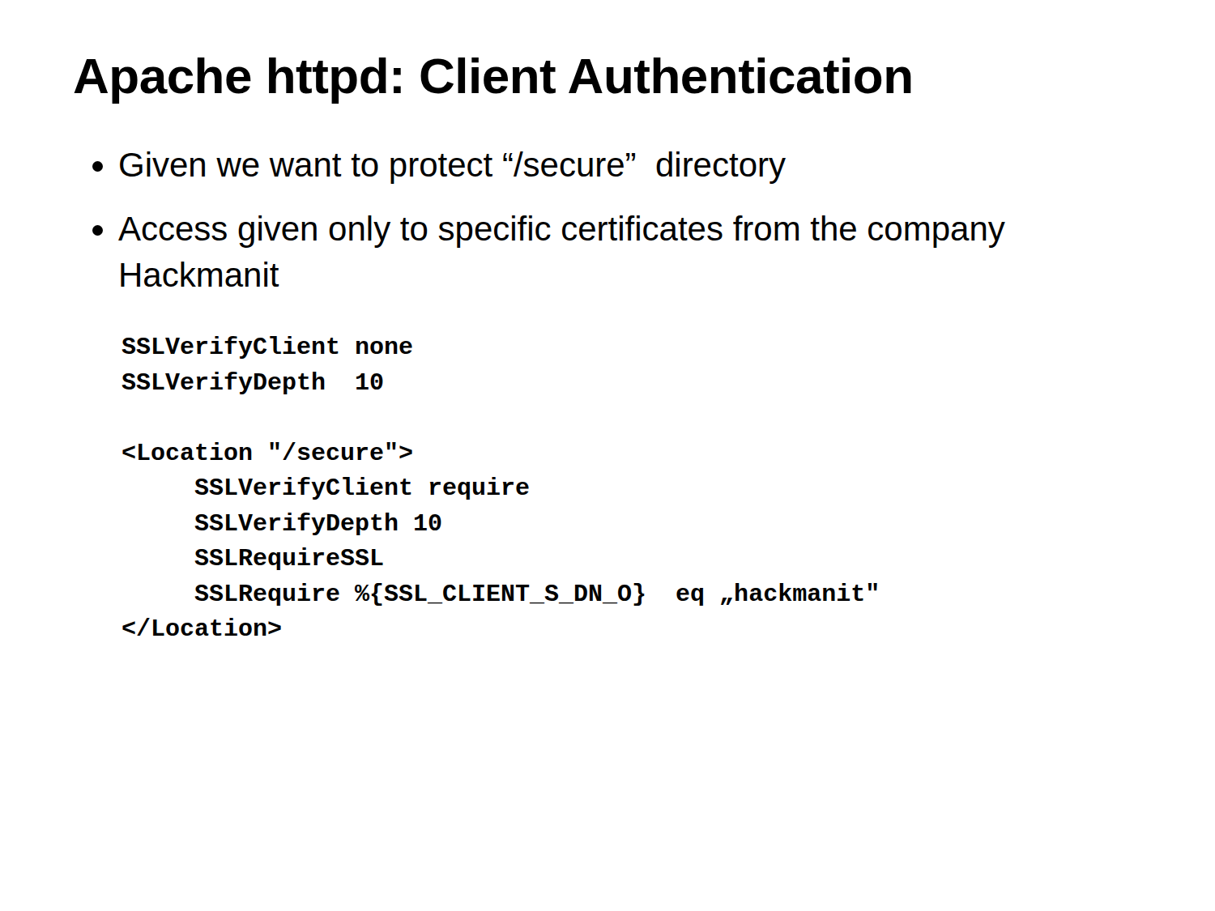Apache httpd: Client Authentication
Given we want to protect “/secure” directory
Access given only to specific certificates from the company Hackmanit
SSLVerifyClient none
SSLVerifyDepth  10

<Location "/secure">
     SSLVerifyClient require
     SSLVerifyDepth 10
     SSLRequireSSL
     SSLRequire %{SSL_CLIENT_S_DN_O}  eq „hackmanit"
</Location>